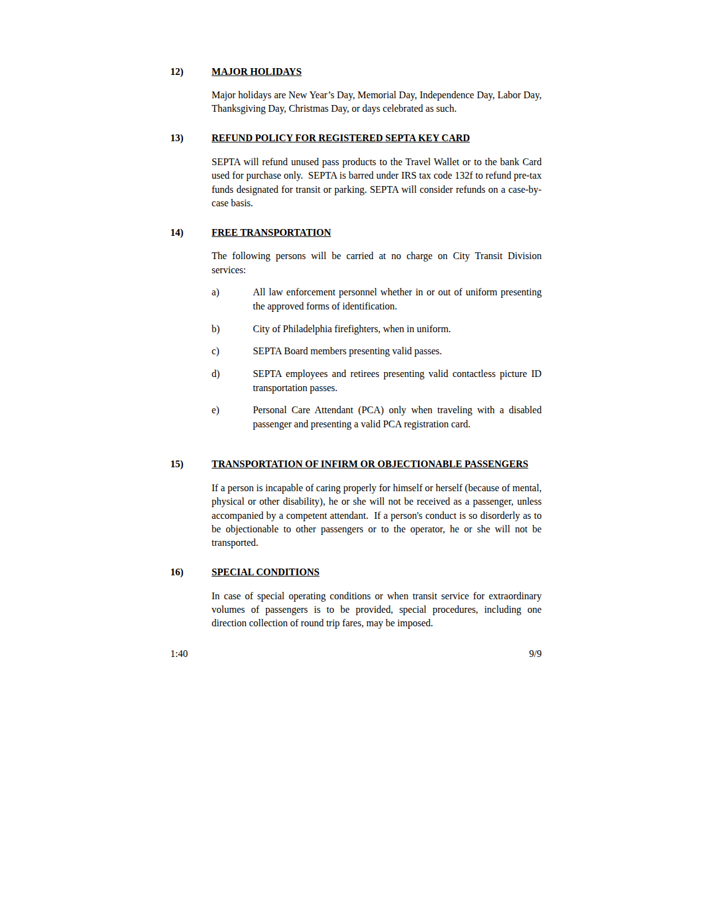12) Major Holidays
Major holidays are New Year’s Day, Memorial Day, Independence Day, Labor Day, Thanksgiving Day, Christmas Day, or days celebrated as such.
13) Refund Policy for Registered SEPTA Key Card
SEPTA will refund unused pass products to the Travel Wallet or to the bank Card used for purchase only. SEPTA is barred under IRS tax code 132f to refund pre-tax funds designated for transit or parking. SEPTA will consider refunds on a case-by-case basis.
14) Free Transportation
The following persons will be carried at no charge on City Transit Division services:
a) All law enforcement personnel whether in or out of uniform presenting the approved forms of identification.
b) City of Philadelphia firefighters, when in uniform.
c) SEPTA Board members presenting valid passes.
d) SEPTA employees and retirees presenting valid contactless picture ID transportation passes.
e) Personal Care Attendant (PCA) only when traveling with a disabled passenger and presenting a valid PCA registration card.
15) Transportation of Infirm or Objectionable Passengers
If a person is incapable of caring properly for himself or herself (because of mental, physical or other disability), he or she will not be received as a passenger, unless accompanied by a competent attendant. If a person's conduct is so disorderly as to be objectionable to other passengers or to the operator, he or she will not be transported.
16) Special Conditions
In case of special operating conditions or when transit service for extraordinary volumes of passengers is to be provided, special procedures, including one direction collection of round trip fares, may be imposed.
1:40 9/9